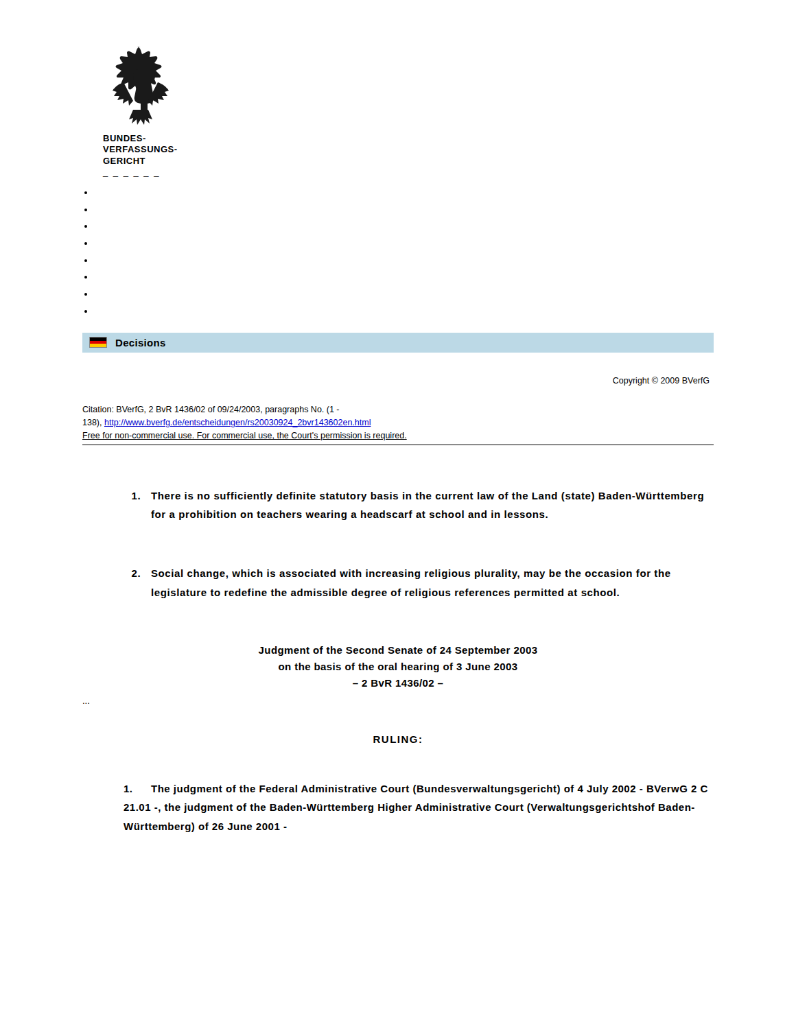BUNDES-
VERFASSUNGS-
GERICHT
_ _ _ _ _ _
Decisions
Copyright © 2009 BVerfG
Citation: BVerfG, 2 BvR 1436/02 of 09/24/2003, paragraphs No. (1 -
138), http://www.bverfg.de/entscheidungen/rs20030924_2bvr143602en.html
Free for non-commercial use. For commercial use, the Court's permission is required.
There is no sufficiently definite statutory basis in the current law of the Land (state) Baden-Württemberg for a prohibition on teachers wearing a headscarf at school and in lessons.
Social change, which is associated with increasing religious plurality, may be the occasion for the legislature to redefine the admissible degree of religious references permitted at school.
Judgment of the Second Senate of 24 September 2003
on the basis of the oral hearing of 3 June 2003
– 2 BvR 1436/02 –
...
RULING:
1. The judgment of the Federal Administrative Court (Bundesverwaltungsgericht) of 4 July 2002 - BVerwG 2 C 21.01 -, the judgment of the Baden-Württemberg Higher Administrative Court (Verwaltungsgerichtshof Baden-Württemberg) of 26 June 2001 -